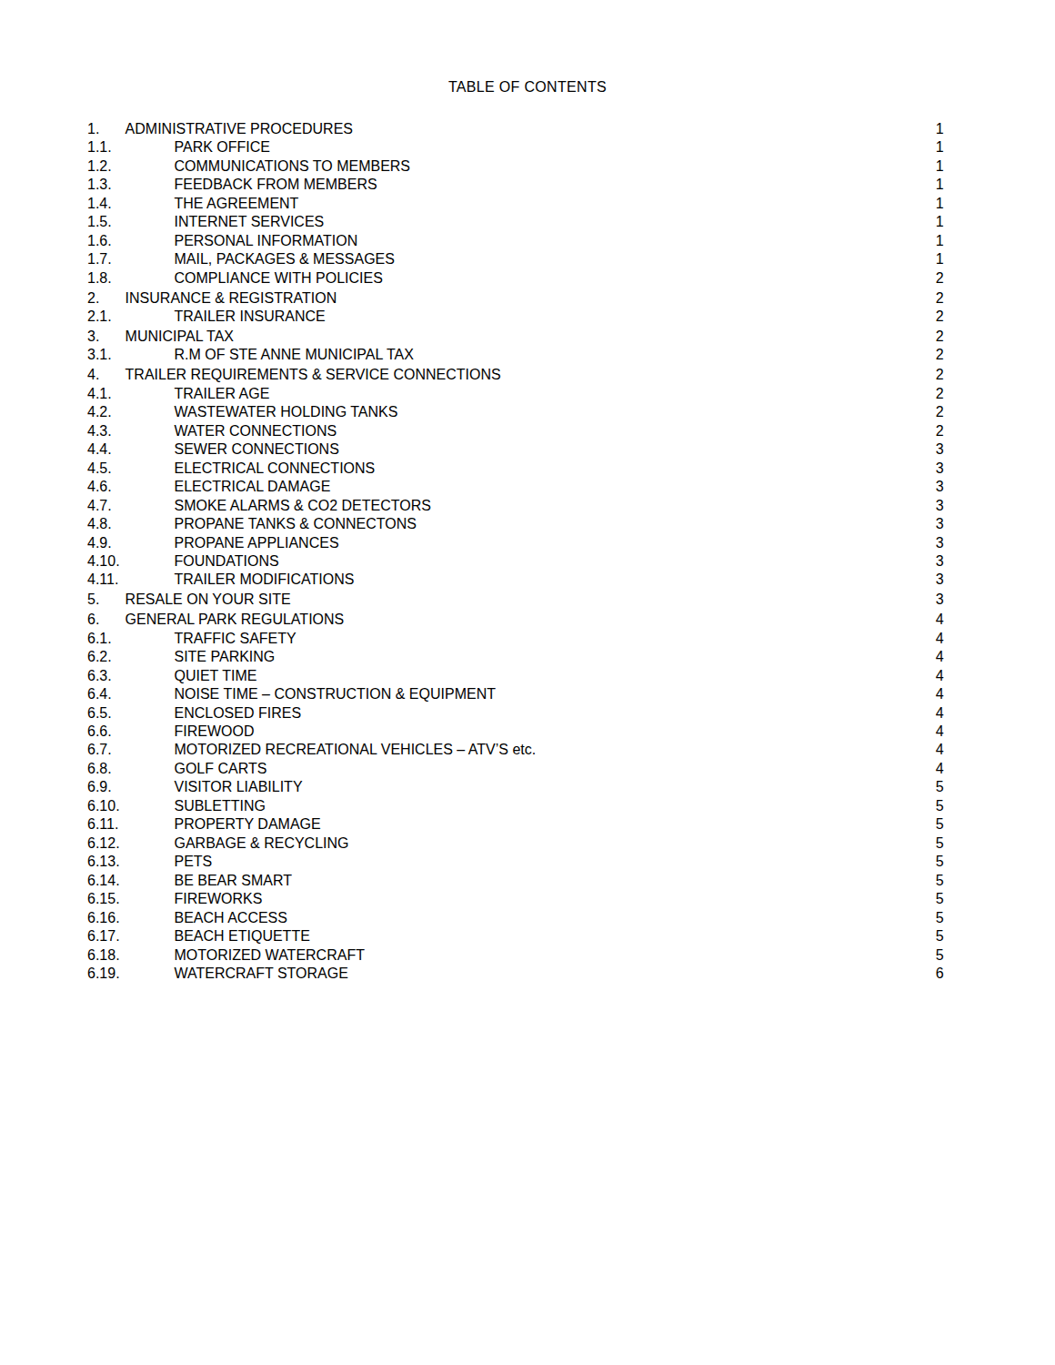TABLE OF CONTENTS
| 1. | ADMINISTRATIVE PROCEDURES | 1 |
| 1.1. | PARK OFFICE | 1 |
| 1.2. | COMMUNICATIONS TO MEMBERS | 1 |
| 1.3. | FEEDBACK FROM MEMBERS | 1 |
| 1.4. | THE AGREEMENT | 1 |
| 1.5. | INTERNET SERVICES | 1 |
| 1.6. | PERSONAL INFORMATION | 1 |
| 1.7. | MAIL, PACKAGES & MESSAGES | 1 |
| 1.8. | COMPLIANCE WITH POLICIES | 2 |
| 2. | INSURANCE & REGISTRATION | 2 |
| 2.1. | TRAILER INSURANCE | 2 |
| 3. | MUNICIPAL TAX | 2 |
| 3.1. | R.M OF STE ANNE MUNICIPAL TAX | 2 |
| 4. | TRAILER REQUIREMENTS & SERVICE CONNECTIONS | 2 |
| 4.1. | TRAILER AGE | 2 |
| 4.2. | WASTEWATER HOLDING TANKS | 2 |
| 4.3. | WATER CONNECTIONS | 2 |
| 4.4. | SEWER CONNECTIONS | 3 |
| 4.5. | ELECTRICAL CONNECTIONS | 3 |
| 4.6. | ELECTRICAL DAMAGE | 3 |
| 4.7. | SMOKE ALARMS & CO2 DETECTORS | 3 |
| 4.8. | PROPANE TANKS & CONNECTONS | 3 |
| 4.9. | PROPANE APPLIANCES | 3 |
| 4.10. | FOUNDATIONS | 3 |
| 4.11. | TRAILER MODIFICATIONS | 3 |
| 5. | RESALE ON YOUR SITE | 3 |
| 6. | GENERAL PARK REGULATIONS | 4 |
| 6.1. | TRAFFIC SAFETY | 4 |
| 6.2. | SITE PARKING | 4 |
| 6.3. | QUIET TIME | 4 |
| 6.4. | NOISE TIME – CONSTRUCTION & EQUIPMENT | 4 |
| 6.5. | ENCLOSED FIRES | 4 |
| 6.6. | FIREWOOD | 4 |
| 6.7. | MOTORIZED RECREATIONAL VEHICLES – ATV’S etc. | 4 |
| 6.8. | GOLF CARTS | 4 |
| 6.9. | VISITOR LIABILITY | 5 |
| 6.10. | SUBLETTING | 5 |
| 6.11. | PROPERTY DAMAGE | 5 |
| 6.12. | GARBAGE & RECYCLING | 5 |
| 6.13. | PETS | 5 |
| 6.14. | BE BEAR SMART | 5 |
| 6.15. | FIREWORKS | 5 |
| 6.16. | BEACH ACCESS | 5 |
| 6.17. | BEACH ETIQUETTE | 5 |
| 6.18. | MOTORIZED WATERCRAFT | 5 |
| 6.19. | WATERCRAFT STORAGE | 6 |